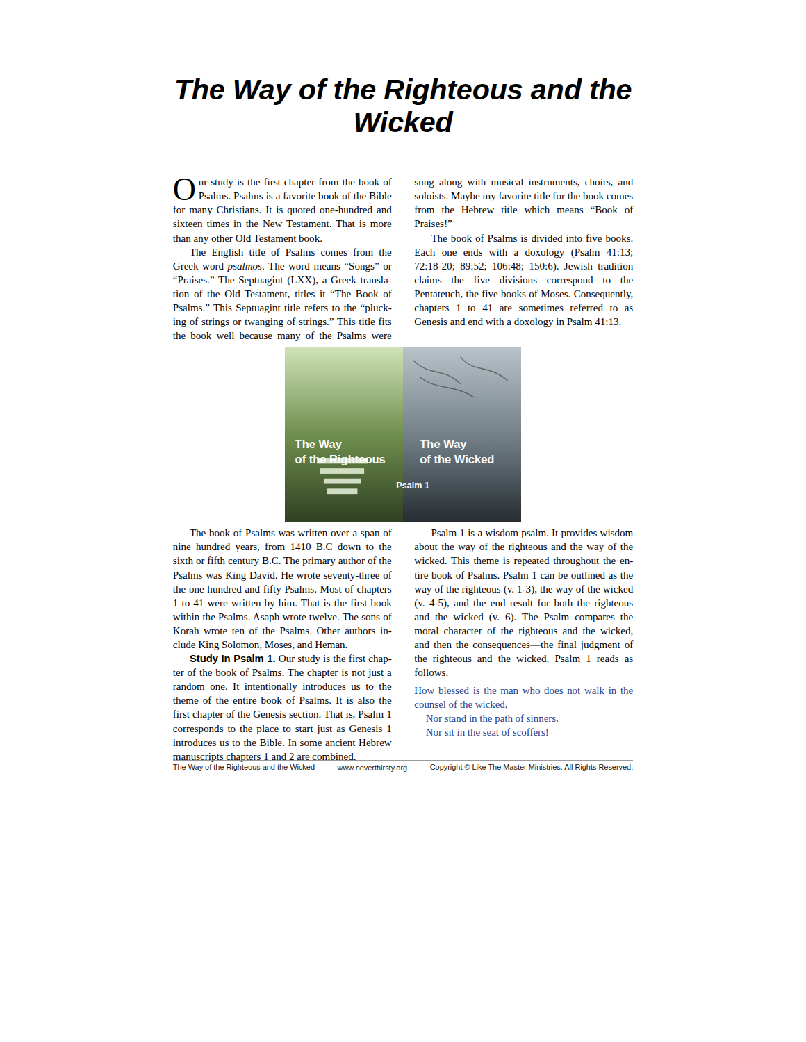The Way of the Righteous and the Wicked
Our study is the first chapter from the book of Psalms. Psalms is a favorite book of the Bible for many Christians. It is quoted one-hundred and sixteen times in the New Testament. That is more than any other Old Testament book.
The English title of Psalms comes from the Greek word psalmos. The word means “Songs” or “Praises.” The Septuagint (LXX), a Greek translation of the Old Testament, titles it “The Book of Psalms.” This Septuagint title refers to the “plucking of strings or twanging of strings.” This title fits the book well because many of the Psalms were sung along with musical instruments, choirs, and soloists. Maybe my favorite title for the book comes from the Hebrew title which means “Book of Praises!”
The book of Psalms is divided into five books. Each one ends with a doxology (Psalm 41:13; 72:18-20; 89:52; 106:48; 150:6). Jewish tradition claims the five divisions correspond to the Pentateuch, the five books of Moses. Consequently, chapters 1 to 41 are sometimes referred to as Genesis and end with a doxology in Psalm 41:13.
The book of Psalms was written over a span of nine hundred years, from 1410 B.C down to the sixth or fifth century B.C. The primary author of the Psalms was King David. He wrote seventy-three of the one hundred and fifty Psalms. Most of chapters 1 to 41 were written by him. That is the first book within the Psalms. Asaph wrote twelve. The sons of Korah wrote ten of the Psalms. Other authors include King Solomon, Moses, and Heman.
Study In Psalm 1. Our study is the first chapter of the book of Psalms. The chapter is not just a random one. It intentionally introduces us to the theme of the entire book of Psalms. It is also the first chapter of the Genesis section. That is, Psalm 1 corresponds to the place to start just as Genesis 1 introduces us to the Bible. In some ancient Hebrew manuscripts chapters 1 and 2 are combined.
Psalm 1 is a wisdom psalm. It provides wisdom about the way of the righteous and the way of the wicked. This theme is repeated throughout the entire book of Psalms. Psalm 1 can be outlined as the way of the righteous (v. 1-3), the way of the wicked (v. 4-5), and the end result for both the righteous and the wicked (v. 6). The Psalm compares the moral character of the righteous and the wicked, and then the consequences—the final judgment of the righteous and the wicked. Psalm 1 reads as follows.
How blessed is the man who does not walk in the counsel of the wicked,
Nor stand in the path of sinners, Nor sit in the seat of scoffers!
The Way of the Righteous and the Wicked
Copyright © Like The Master Ministries. All Rights Reserved.
www.neverthirsty.org